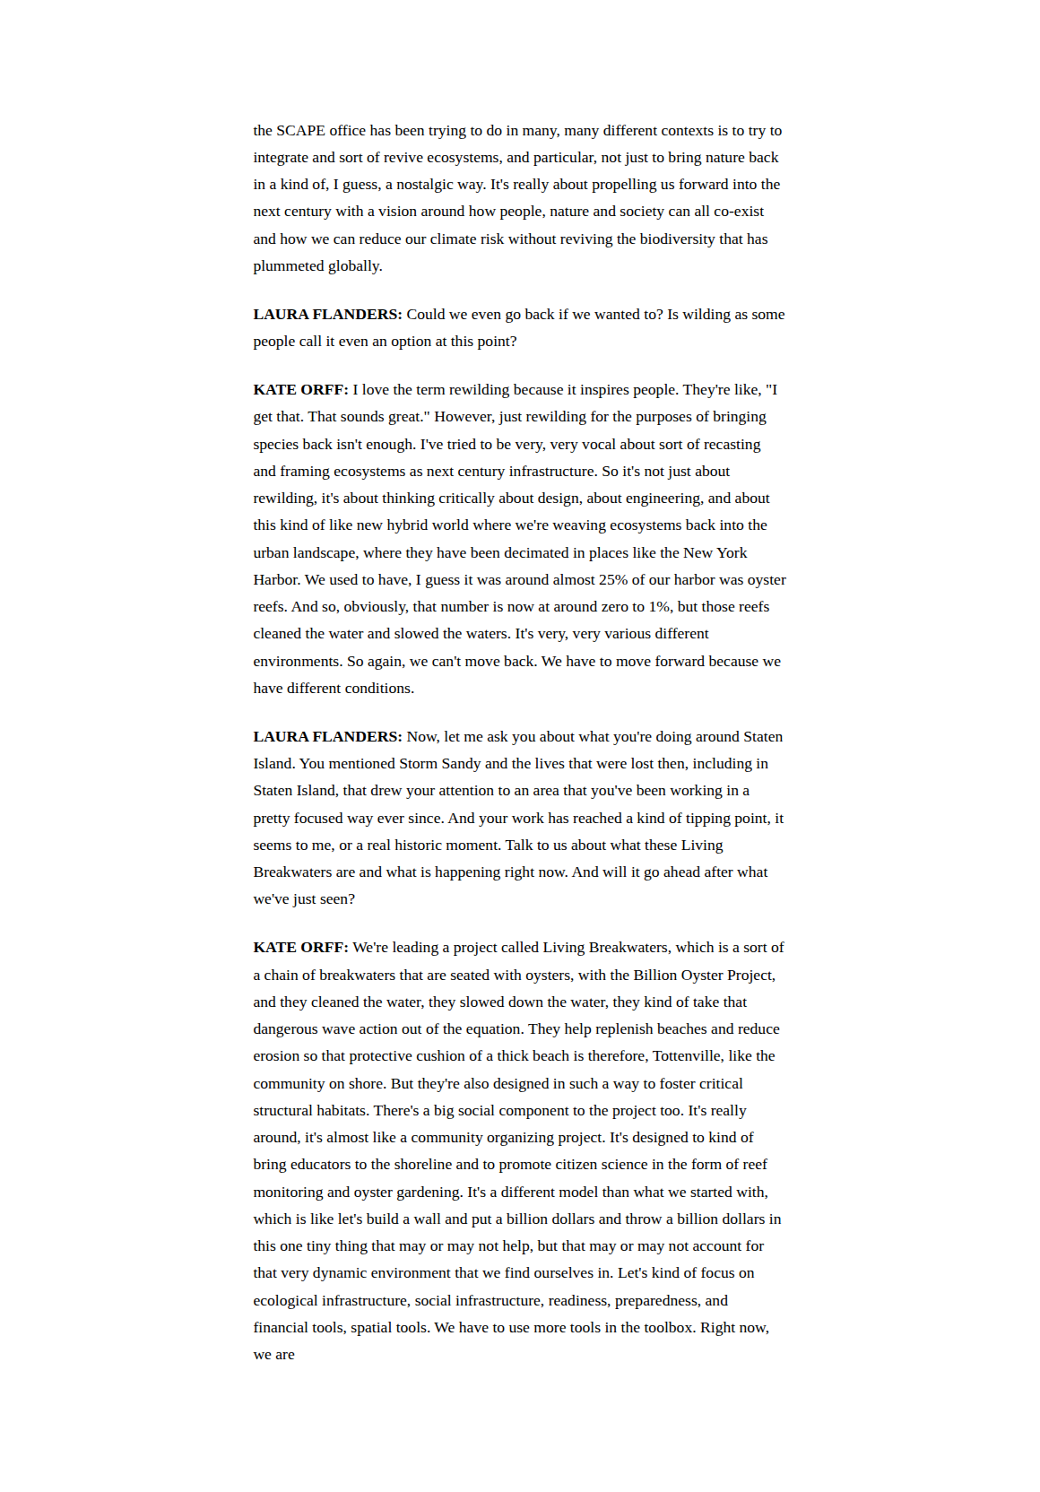the SCAPE office has been trying to do in many, many different contexts is to try to integrate and sort of revive ecosystems, and particular, not just to bring nature back in a kind of, I guess, a nostalgic way. It's really about propelling us forward into the next century with a vision around how people, nature and society can all co-exist and how we can reduce our climate risk without reviving the biodiversity that has plummeted globally.
LAURA FLANDERS: Could we even go back if we wanted to? Is wilding as some people call it even an option at this point?
KATE ORFF: I love the term rewilding because it inspires people. They're like, "I get that. That sounds great." However, just rewilding for the purposes of bringing species back isn't enough. I've tried to be very, very vocal about sort of recasting and framing ecosystems as next century infrastructure. So it's not just about rewilding, it's about thinking critically about design, about engineering, and about this kind of like new hybrid world where we're weaving ecosystems back into the urban landscape, where they have been decimated in places like the New York Harbor. We used to have, I guess it was around almost 25% of our harbor was oyster reefs. And so, obviously, that number is now at around zero to 1%, but those reefs cleaned the water and slowed the waters. It's very, very various different environments. So again, we can't move back. We have to move forward because we have different conditions.
LAURA FLANDERS: Now, let me ask you about what you're doing around Staten Island. You mentioned Storm Sandy and the lives that were lost then, including in Staten Island, that drew your attention to an area that you've been working in a pretty focused way ever since. And your work has reached a kind of tipping point, it seems to me, or a real historic moment. Talk to us about what these Living Breakwaters are and what is happening right now. And will it go ahead after what we've just seen?
KATE ORFF: We're leading a project called Living Breakwaters, which is a sort of a chain of breakwaters that are seated with oysters, with the Billion Oyster Project, and they cleaned the water, they slowed down the water, they kind of take that dangerous wave action out of the equation. They help replenish beaches and reduce erosion so that protective cushion of a thick beach is therefore, Tottenville, like the community on shore. But they're also designed in such a way to foster critical structural habitats. There's a big social component to the project too. It's really around, it's almost like a community organizing project. It's designed to kind of bring educators to the shoreline and to promote citizen science in the form of reef monitoring and oyster gardening. It's a different model than what we started with, which is like let's build a wall and put a billion dollars and throw a billion dollars in this one tiny thing that may or may not help, but that may or may not account for that very dynamic environment that we find ourselves in. Let's kind of focus on ecological infrastructure, social infrastructure, readiness, preparedness, and financial tools, spatial tools. We have to use more tools in the toolbox. Right now, we are